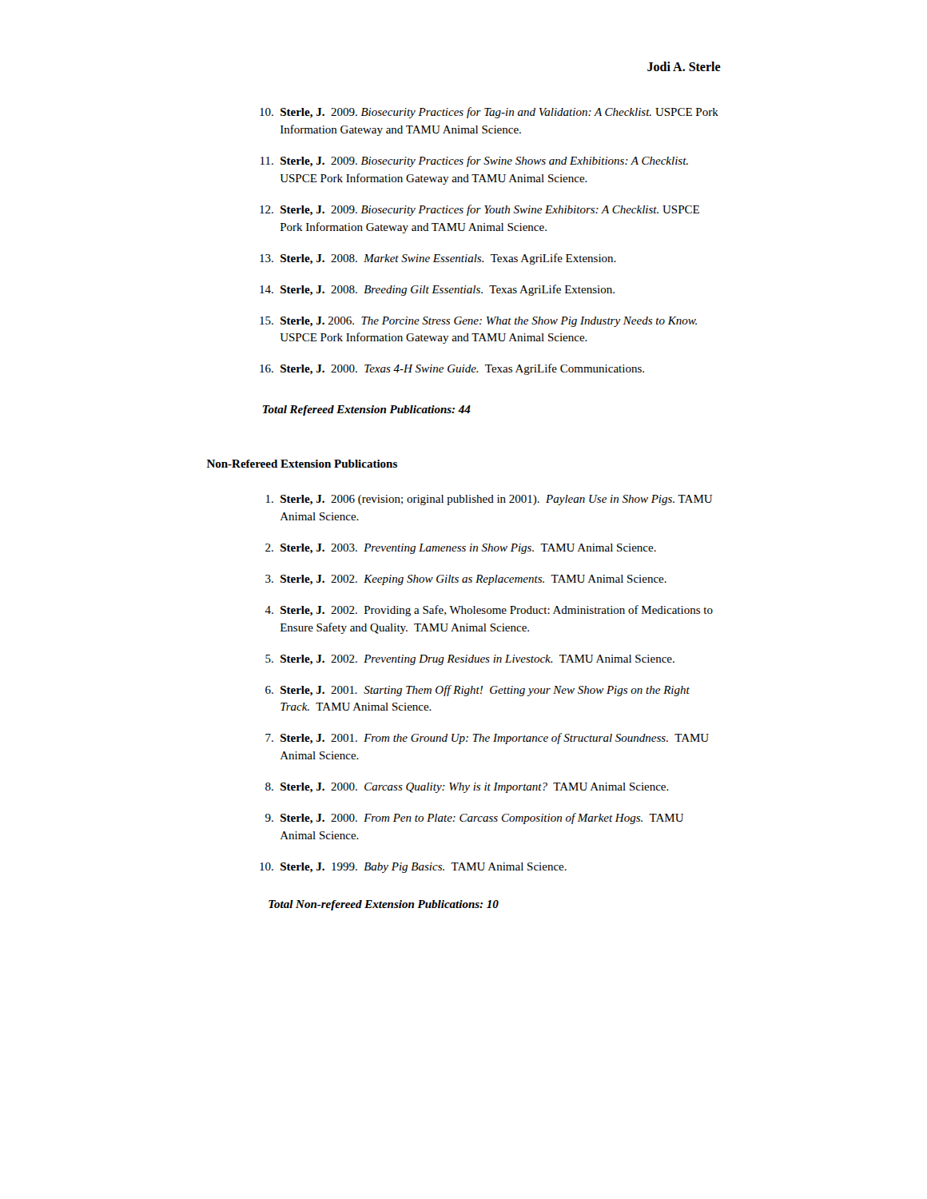Jodi A. Sterle
10. Sterle, J. 2009. Biosecurity Practices for Tag-in and Validation: A Checklist. USPCE Pork Information Gateway and TAMU Animal Science.
11. Sterle, J. 2009. Biosecurity Practices for Swine Shows and Exhibitions: A Checklist. USPCE Pork Information Gateway and TAMU Animal Science.
12. Sterle, J. 2009. Biosecurity Practices for Youth Swine Exhibitors: A Checklist. USPCE Pork Information Gateway and TAMU Animal Science.
13. Sterle, J. 2008. Market Swine Essentials. Texas AgriLife Extension.
14. Sterle, J. 2008. Breeding Gilt Essentials. Texas AgriLife Extension.
15. Sterle, J. 2006. The Porcine Stress Gene: What the Show Pig Industry Needs to Know. USPCE Pork Information Gateway and TAMU Animal Science.
16. Sterle, J. 2000. Texas 4-H Swine Guide. Texas AgriLife Communications.
Total Refereed Extension Publications: 44
Non-Refereed Extension Publications
1. Sterle, J. 2006 (revision; original published in 2001). Paylean Use in Show Pigs. TAMU Animal Science.
2. Sterle, J. 2003. Preventing Lameness in Show Pigs. TAMU Animal Science.
3. Sterle, J. 2002. Keeping Show Gilts as Replacements. TAMU Animal Science.
4. Sterle, J. 2002. Providing a Safe, Wholesome Product: Administration of Medications to Ensure Safety and Quality. TAMU Animal Science.
5. Sterle, J. 2002. Preventing Drug Residues in Livestock. TAMU Animal Science.
6. Sterle, J. 2001. Starting Them Off Right! Getting your New Show Pigs on the Right Track. TAMU Animal Science.
7. Sterle, J. 2001. From the Ground Up: The Importance of Structural Soundness. TAMU Animal Science.
8. Sterle, J. 2000. Carcass Quality: Why is it Important? TAMU Animal Science.
9. Sterle, J. 2000. From Pen to Plate: Carcass Composition of Market Hogs. TAMU Animal Science.
10. Sterle, J. 1999. Baby Pig Basics. TAMU Animal Science.
Total Non-refereed Extension Publications: 10